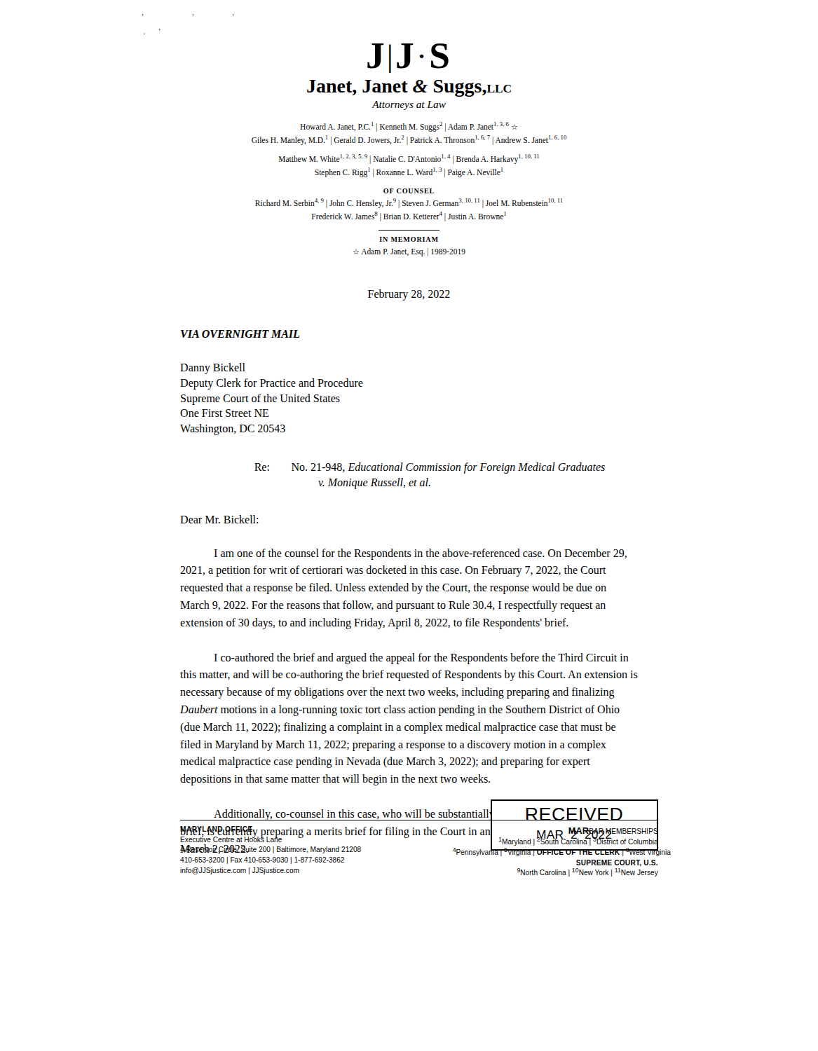' ' ' .'
J|J·S
Janet, Janet & Suggs,LLC
Attorneys at Law
Howard A. Janet, P.C.1 | Kenneth M. Suggs2 | Adam P. Janet1, 3, 6 ☆
Giles H. Manley, M.D.1 | Gerald D. Jowers, Jr.2 | Patrick A. Thronson1, 6, 7 | Andrew S. Janet1, 6, 10
Matthew M. White1, 2, 3, 5, 9 | Natalie C. D'Antonio1, 4 | Brenda A. Harkavy1, 10, 11
Stephen C. Rigg1 | Roxanne L. Ward1, 3 | Paige A. Neville1
OF COUNSEL
Richard M. Serbin4, 9 | John C. Hensley, Jr.9 | Steven J. German3, 10, 11 | Joel M. Rubenstein10, 11
Frederick W. James8 | Brian D. Ketterer4 | Justin A. Browne1
IN MEMORIAM
☆ Adam P. Janet, Esq. | 1989-2019
February 28, 2022
VIA OVERNIGHT MAIL
Danny Bickell
Deputy Clerk for Practice and Procedure
Supreme Court of the United States
One First Street NE
Washington, DC 20543
Re: No. 21-948, Educational Commission for Foreign Medical Graduates v. Monique Russell, et al.
Dear Mr. Bickell:
I am one of the counsel for the Respondents in the above-referenced case. On December 29, 2021, a petition for writ of certiorari was docketed in this case. On February 7, 2022, the Court requested that a response be filed. Unless extended by the Court, the response would be due on March 9, 2022. For the reasons that follow, and pursuant to Rule 30.4, I respectfully request an extension of 30 days, to and including Friday, April 8, 2022, to file Respondents' brief.
I co-authored the brief and argued the appeal for the Respondents before the Third Circuit in this matter, and will be co-authoring the brief requested of Respondents by this Court. An extension is necessary because of my obligations over the next two weeks, including preparing and finalizing Daubert motions in a long-running toxic tort class action pending in the Southern District of Ohio (due March 11, 2022); finalizing a complaint in a complex medical malpractice case that must be filed in Maryland by March 11, 2022; preparing a response to a discovery motion in a complex medical malpractice case pending in Nevada (due March 3, 2022); and preparing for expert depositions in that same matter that will begin in the next two weeks.
Additionally, co-counsel in this case, who will be substantially involved in preparation of the brief, is currently preparing a merits brief for filing in the Court in another matter, which is due on March 2, 2022.
RECEIVED
MAR 2 2022
MARYLAND OFFICE
Executive Centre at Hooks Lane
4 Reservoir Circle, Suite 200 | Baltimore, Maryland 21208
410-653-3200 | Fax 410-653-9030 | 1-877-692-3862
info@JJSjustice.com | JJSjustice.com
MARBAR MEMBERSHIPS
1Maryland | 2South Carolina | 3District of Columbia
4Pennsylvania | 5Virginia | OFFICE OF THE CLERK | 8West Virginia
SUPREME COURT, U.S.
9North Carolina | 10New York | 11New Jersey